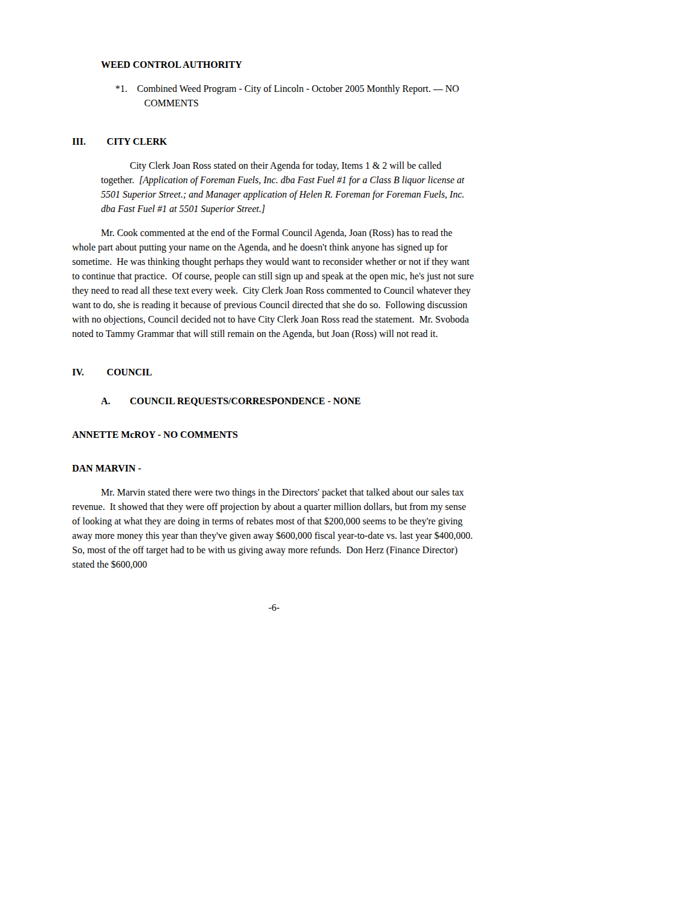WEED CONTROL AUTHORITY
*1. Combined Weed Program - City of Lincoln - October 2005 Monthly Report. — NO COMMENTS
III. CITY CLERK
City Clerk Joan Ross stated on their Agenda for today, Items 1 & 2 will be called together. [Application of Foreman Fuels, Inc. dba Fast Fuel #1 for a Class B liquor license at 5501 Superior Street.; and Manager application of Helen R. Foreman for Foreman Fuels, Inc. dba Fast Fuel #1 at 5501 Superior Street.]
Mr. Cook commented at the end of the Formal Council Agenda, Joan (Ross) has to read the whole part about putting your name on the Agenda, and he doesn't think anyone has signed up for sometime. He was thinking thought perhaps they would want to reconsider whether or not if they want to continue that practice. Of course, people can still sign up and speak at the open mic, he's just not sure they need to read all these text every week. City Clerk Joan Ross commented to Council whatever they want to do, she is reading it because of previous Council directed that she do so. Following discussion with no objections, Council decided not to have City Clerk Joan Ross read the statement. Mr. Svoboda noted to Tammy Grammar that will still remain on the Agenda, but Joan (Ross) will not read it.
IV. COUNCIL
A. COUNCIL REQUESTS/CORRESPONDENCE - NONE
ANNETTE McROY - NO COMMENTS
DAN MARVIN -
Mr. Marvin stated there were two things in the Directors' packet that talked about our sales tax revenue. It showed that they were off projection by about a quarter million dollars, but from my sense of looking at what they are doing in terms of rebates most of that $200,000 seems to be they're giving away more money this year than they've given away $600,000 fiscal year-to-date vs. last year $400,000. So, most of the off target had to be with us giving away more refunds. Don Herz (Finance Director) stated the $600,000
-6-